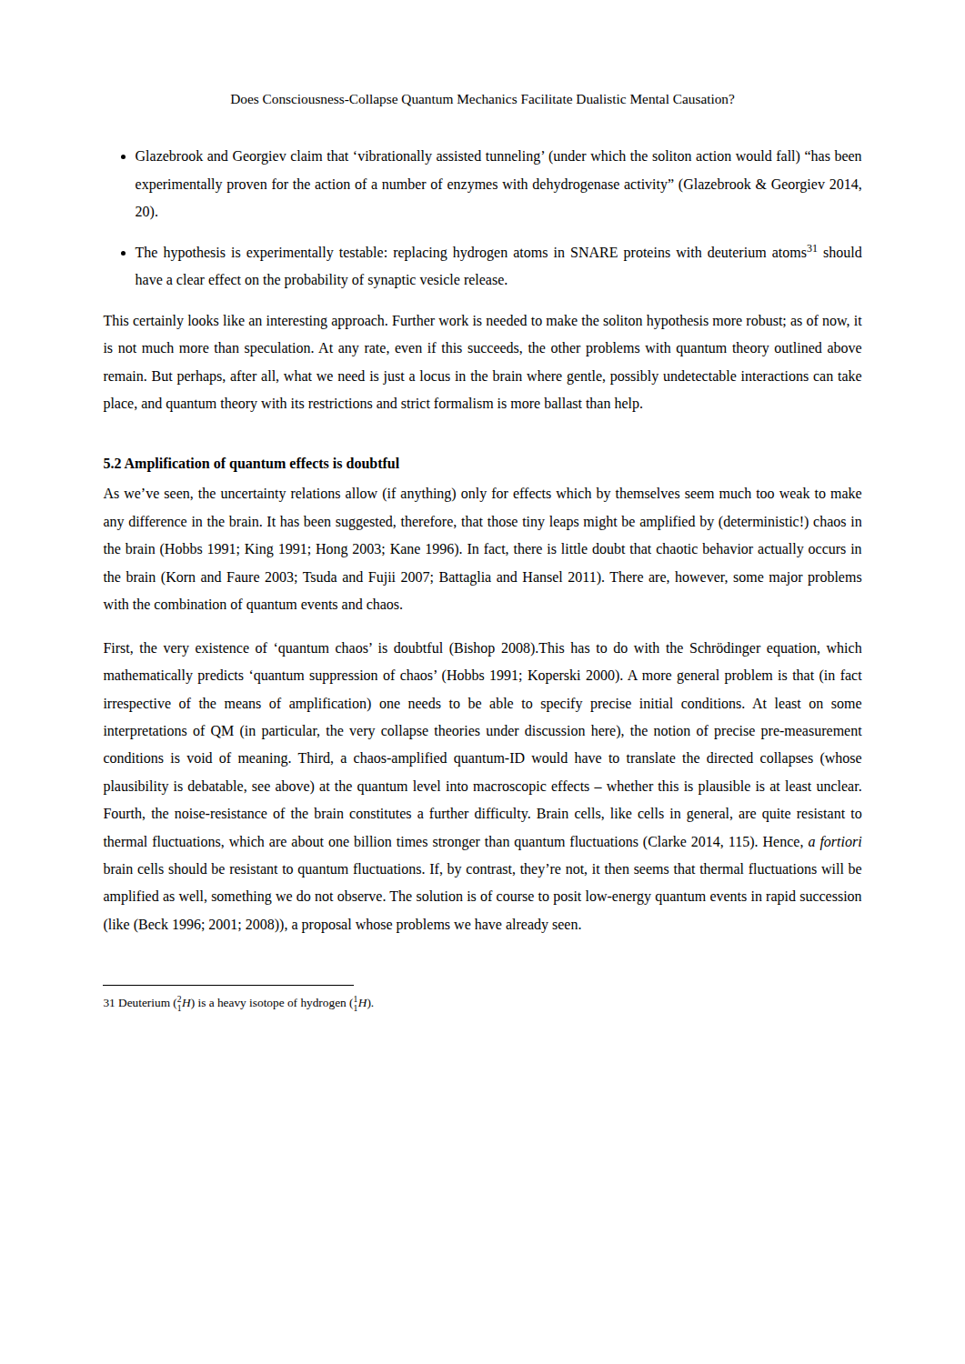Does Consciousness-Collapse Quantum Mechanics Facilitate Dualistic Mental Causation?
Glazebrook and Georgiev claim that ‘vibrationally assisted tunneling’ (under which the soliton action would fall) “has been experimentally proven for the action of a number of enzymes with dehydrogenase activity” (Glazebrook & Georgiev 2014, 20).
The hypothesis is experimentally testable: replacing hydrogen atoms in SNARE proteins with deuterium atoms31 should have a clear effect on the probability of synaptic vesicle release.
This certainly looks like an interesting approach. Further work is needed to make the soliton hypothesis more robust; as of now, it is not much more than speculation. At any rate, even if this succeeds, the other problems with quantum theory outlined above remain. But perhaps, after all, what we need is just a locus in the brain where gentle, possibly undetectable interactions can take place, and quantum theory with its restrictions and strict formalism is more ballast than help.
5.2 Amplification of quantum effects is doubtful
As we’ve seen, the uncertainty relations allow (if anything) only for effects which by themselves seem much too weak to make any difference in the brain. It has been suggested, therefore, that those tiny leaps might be amplified by (deterministic!) chaos in the brain (Hobbs 1991; King 1991; Hong 2003; Kane 1996). In fact, there is little doubt that chaotic behavior actually occurs in the brain (Korn and Faure 2003; Tsuda and Fujii 2007; Battaglia and Hansel 2011). There are, however, some major problems with the combination of quantum events and chaos.
First, the very existence of ‘quantum chaos’ is doubtful (Bishop 2008).This has to do with the Schrödinger equation, which mathematically predicts ‘quantum suppression of chaos’ (Hobbs 1991; Koperski 2000). A more general problem is that (in fact irrespective of the means of amplification) one needs to be able to specify precise initial conditions. At least on some interpretations of QM (in particular, the very collapse theories under discussion here), the notion of precise pre-measurement conditions is void of meaning. Third, a chaos-amplified quantum-ID would have to translate the directed collapses (whose plausibility is debatable, see above) at the quantum level into macroscopic effects – whether this is plausible is at least unclear. Fourth, the noise-resistance of the brain constitutes a further difficulty. Brain cells, like cells in general, are quite resistant to thermal fluctuations, which are about one billion times stronger than quantum fluctuations (Clarke 2014, 115). Hence, a fortiori brain cells should be resistant to quantum fluctuations. If, by contrast, they’re not, it then seems that thermal fluctuations will be amplified as well, something we do not observe. The solution is of course to posit low-energy quantum events in rapid succession (like (Beck 1996; 2001; 2008)), a proposal whose problems we have already seen.
31 Deuterium (21 H) is a heavy isotope of hydrogen (11 H).